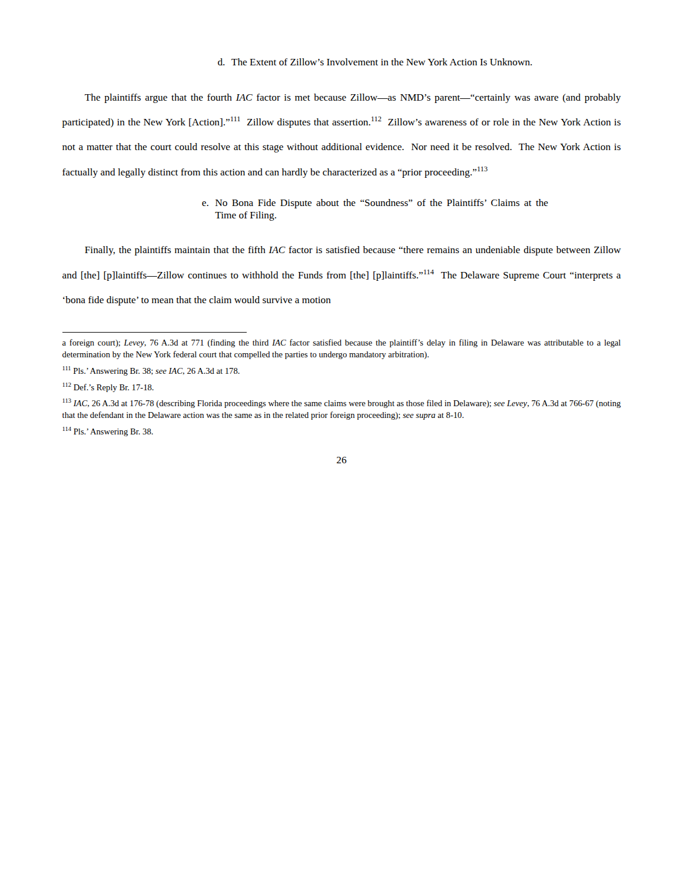d.
The Extent of Zillow’s Involvement in the New York Action Is Unknown.
The plaintiffs argue that the fourth IAC factor is met because Zillow—as NMD’s parent—“certainly was aware (and probably participated) in the New York [Action].”111 Zillow disputes that assertion.112 Zillow’s awareness of or role in the New York Action is not a matter that the court could resolve at this stage without additional evidence. Nor need it be resolved. The New York Action is factually and legally distinct from this action and can hardly be characterized as a “prior proceeding.”113
e.
No Bona Fide Dispute about the “Soundness” of the Plaintiffs’ Claims at the Time of Filing.
Finally, the plaintiffs maintain that the fifth IAC factor is satisfied because “there remains an undeniable dispute between Zillow and [the] [p]laintiffs—Zillow continues to withhold the Funds from [the] [p]laintiffs.”114 The Delaware Supreme Court “interprets a ‘bona fide dispute’ to mean that the claim would survive a motion
a foreign court); Levey, 76 A.3d at 771 (finding the third IAC factor satisfied because the plaintiff’s delay in filing in Delaware was attributable to a legal determination by the New York federal court that compelled the parties to undergo mandatory arbitration).
111 Pls.’ Answering Br. 38; see IAC, 26 A.3d at 178.
112 Def.’s Reply Br. 17-18.
113 IAC, 26 A.3d at 176-78 (describing Florida proceedings where the same claims were brought as those filed in Delaware); see Levey, 76 A.3d at 766-67 (noting that the defendant in the Delaware action was the same as in the related prior foreign proceeding); see supra at 8-10.
114 Pls.’ Answering Br. 38.
26